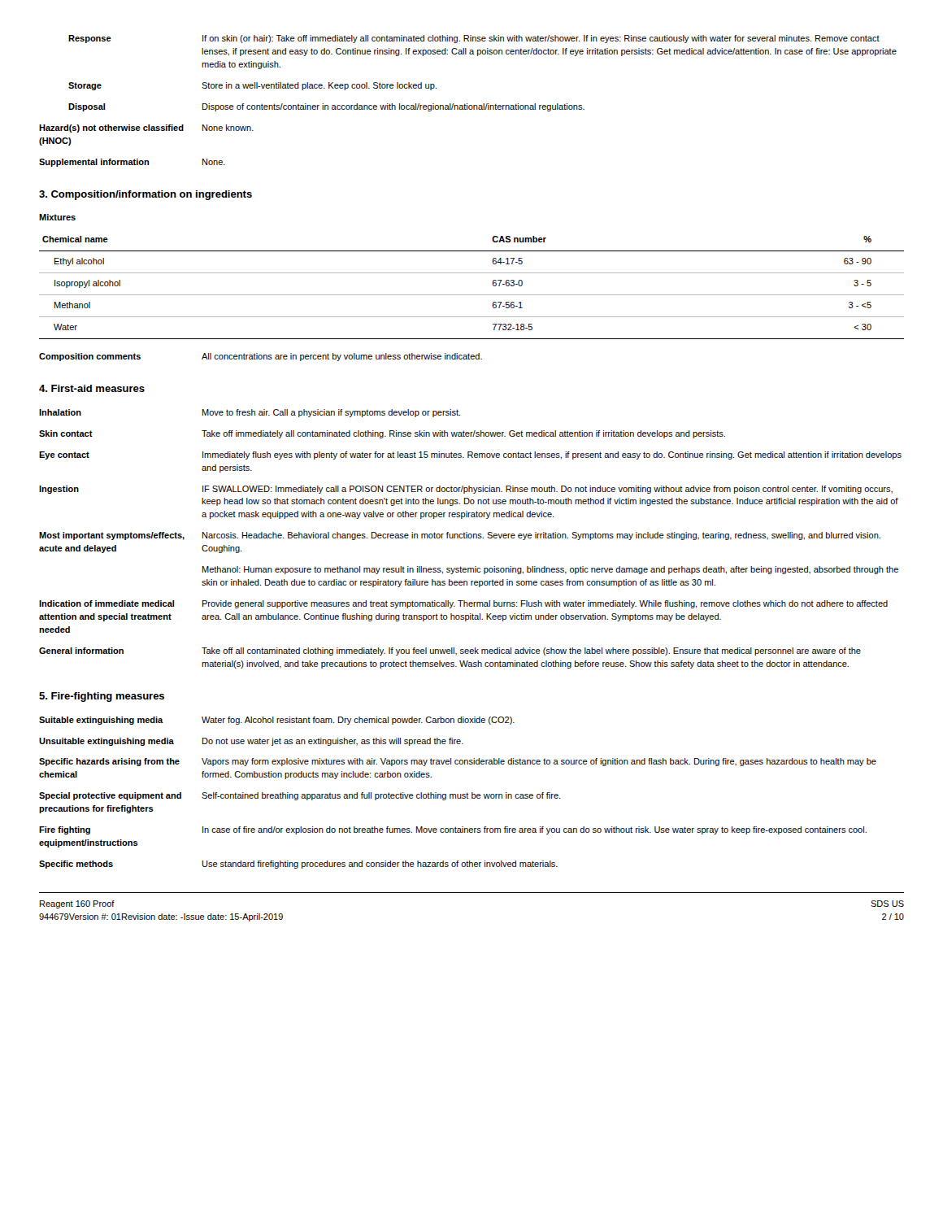Response
If on skin (or hair): Take off immediately all contaminated clothing. Rinse skin with water/shower. If in eyes: Rinse cautiously with water for several minutes. Remove contact lenses, if present and easy to do. Continue rinsing. If exposed: Call a poison center/doctor. If eye irritation persists: Get medical advice/attention. In case of fire: Use appropriate media to extinguish.
Storage
Store in a well-ventilated place. Keep cool. Store locked up.
Disposal
Dispose of contents/container in accordance with local/regional/national/international regulations.
Hazard(s) not otherwise classified (HNOC)
None known.
Supplemental information
None.
3. Composition/information on ingredients
Mixtures
| Chemical name | CAS number | % |
| --- | --- | --- |
| Ethyl alcohol | 64-17-5 | 63 - 90 |
| Isopropyl alcohol | 67-63-0 | 3 - 5 |
| Methanol | 67-56-1 | 3 - <5 |
| Water | 7732-18-5 | < 30 |
Composition comments
All concentrations are in percent by volume unless otherwise indicated.
4. First-aid measures
Inhalation
Move to fresh air. Call a physician if symptoms develop or persist.
Skin contact
Take off immediately all contaminated clothing. Rinse skin with water/shower. Get medical attention if irritation develops and persists.
Eye contact
Immediately flush eyes with plenty of water for at least 15 minutes. Remove contact lenses, if present and easy to do. Continue rinsing. Get medical attention if irritation develops and persists.
Ingestion
IF SWALLOWED: Immediately call a POISON CENTER or doctor/physician. Rinse mouth. Do not induce vomiting without advice from poison control center. If vomiting occurs, keep head low so that stomach content doesn't get into the lungs. Do not use mouth-to-mouth method if victim ingested the substance. Induce artificial respiration with the aid of a pocket mask equipped with a one-way valve or other proper respiratory medical device.
Most important symptoms/effects, acute and delayed
Narcosis. Headache. Behavioral changes. Decrease in motor functions. Severe eye irritation. Symptoms may include stinging, tearing, redness, swelling, and blurred vision. Coughing.
Methanol: Human exposure to methanol may result in illness, systemic poisoning, blindness, optic nerve damage and perhaps death, after being ingested, absorbed through the skin or inhaled. Death due to cardiac or respiratory failure has been reported in some cases from consumption of as little as 30 ml.
Indication of immediate medical attention and special treatment needed
Provide general supportive measures and treat symptomatically. Thermal burns: Flush with water immediately. While flushing, remove clothes which do not adhere to affected area. Call an ambulance. Continue flushing during transport to hospital. Keep victim under observation. Symptoms may be delayed.
General information
Take off all contaminated clothing immediately. If you feel unwell, seek medical advice (show the label where possible). Ensure that medical personnel are aware of the material(s) involved, and take precautions to protect themselves. Wash contaminated clothing before reuse. Show this safety data sheet to the doctor in attendance.
5. Fire-fighting measures
Suitable extinguishing media
Water fog. Alcohol resistant foam. Dry chemical powder. Carbon dioxide (CO2).
Unsuitable extinguishing media
Do not use water jet as an extinguisher, as this will spread the fire.
Specific hazards arising from the chemical
Vapors may form explosive mixtures with air. Vapors may travel considerable distance to a source of ignition and flash back. During fire, gases hazardous to health may be formed. Combustion products may include: carbon oxides.
Special protective equipment and precautions for firefighters
Self-contained breathing apparatus and full protective clothing must be worn in case of fire.
Fire fighting equipment/instructions
In case of fire and/or explosion do not breathe fumes. Move containers from fire area if you can do so without risk. Use water spray to keep fire-exposed containers cool.
Specific methods
Use standard firefighting procedures and consider the hazards of other involved materials.
Reagent 160 Proof
SDS US
944679 Version #: 01 Revision date: -Issue date: 15-April-2019
2 / 10